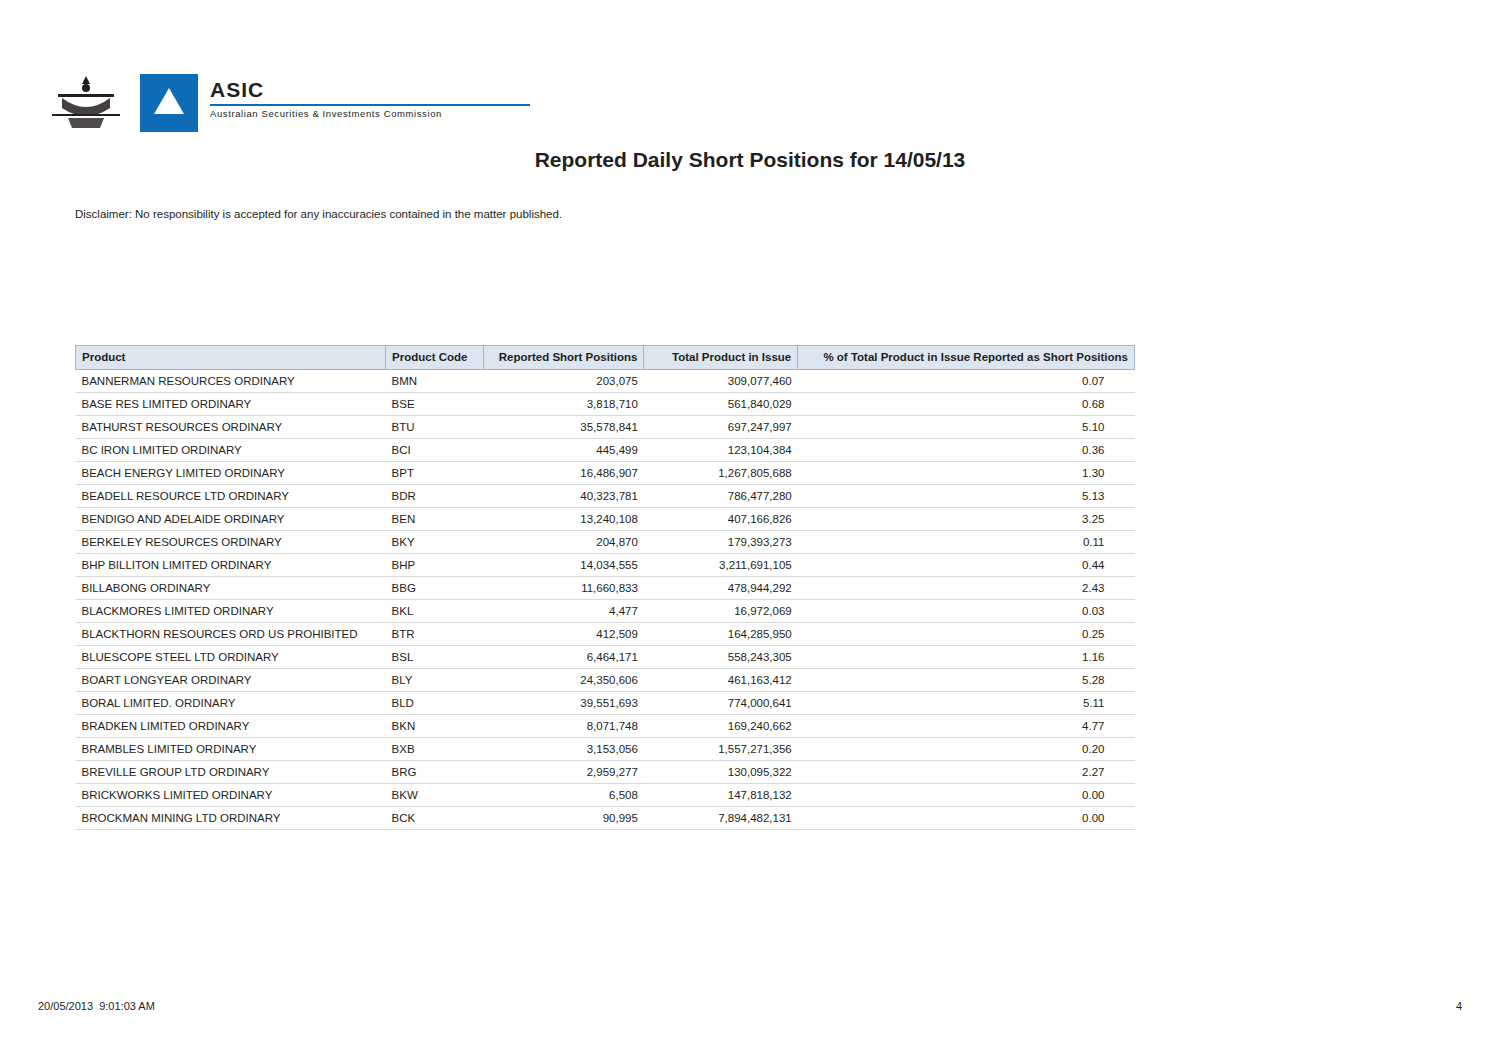ASIC
Australian Securities & Investments Commission
Reported Daily Short Positions for 14/05/13
Disclaimer: No responsibility is accepted for any inaccuracies contained in the matter published.
| Product | Product Code | Reported Short Positions | Total Product in Issue | % of Total Product in Issue Reported as Short Positions |
| --- | --- | --- | --- | --- |
| BANNERMAN RESOURCES ORDINARY | BMN | 203,075 | 309,077,460 | 0.07 |
| BASE RES LIMITED ORDINARY | BSE | 3,818,710 | 561,840,029 | 0.68 |
| BATHURST RESOURCES ORDINARY | BTU | 35,578,841 | 697,247,997 | 5.10 |
| BC IRON LIMITED ORDINARY | BCI | 445,499 | 123,104,384 | 0.36 |
| BEACH ENERGY LIMITED ORDINARY | BPT | 16,486,907 | 1,267,805,688 | 1.30 |
| BEADELL RESOURCE LTD ORDINARY | BDR | 40,323,781 | 786,477,280 | 5.13 |
| BENDIGO AND ADELAIDE ORDINARY | BEN | 13,240,108 | 407,166,826 | 3.25 |
| BERKELEY RESOURCES ORDINARY | BKY | 204,870 | 179,393,273 | 0.11 |
| BHP BILLITON LIMITED ORDINARY | BHP | 14,034,555 | 3,211,691,105 | 0.44 |
| BILLABONG ORDINARY | BBG | 11,660,833 | 478,944,292 | 2.43 |
| BLACKMORES LIMITED ORDINARY | BKL | 4,477 | 16,972,069 | 0.03 |
| BLACKTHORN RESOURCES ORD US PROHIBITED | BTR | 412,509 | 164,285,950 | 0.25 |
| BLUESCOPE STEEL LTD ORDINARY | BSL | 6,464,171 | 558,243,305 | 1.16 |
| BOART LONGYEAR ORDINARY | BLY | 24,350,606 | 461,163,412 | 5.28 |
| BORAL LIMITED. ORDINARY | BLD | 39,551,693 | 774,000,641 | 5.11 |
| BRADKEN LIMITED ORDINARY | BKN | 8,071,748 | 169,240,662 | 4.77 |
| BRAMBLES LIMITED ORDINARY | BXB | 3,153,056 | 1,557,271,356 | 0.20 |
| BREVILLE GROUP LTD ORDINARY | BRG | 2,959,277 | 130,095,322 | 2.27 |
| BRICKWORKS LIMITED ORDINARY | BKW | 6,508 | 147,818,132 | 0.00 |
| BROCKMAN MINING LTD ORDINARY | BCK | 90,995 | 7,894,482,131 | 0.00 |
20/05/2013 9:01:03 AM
4